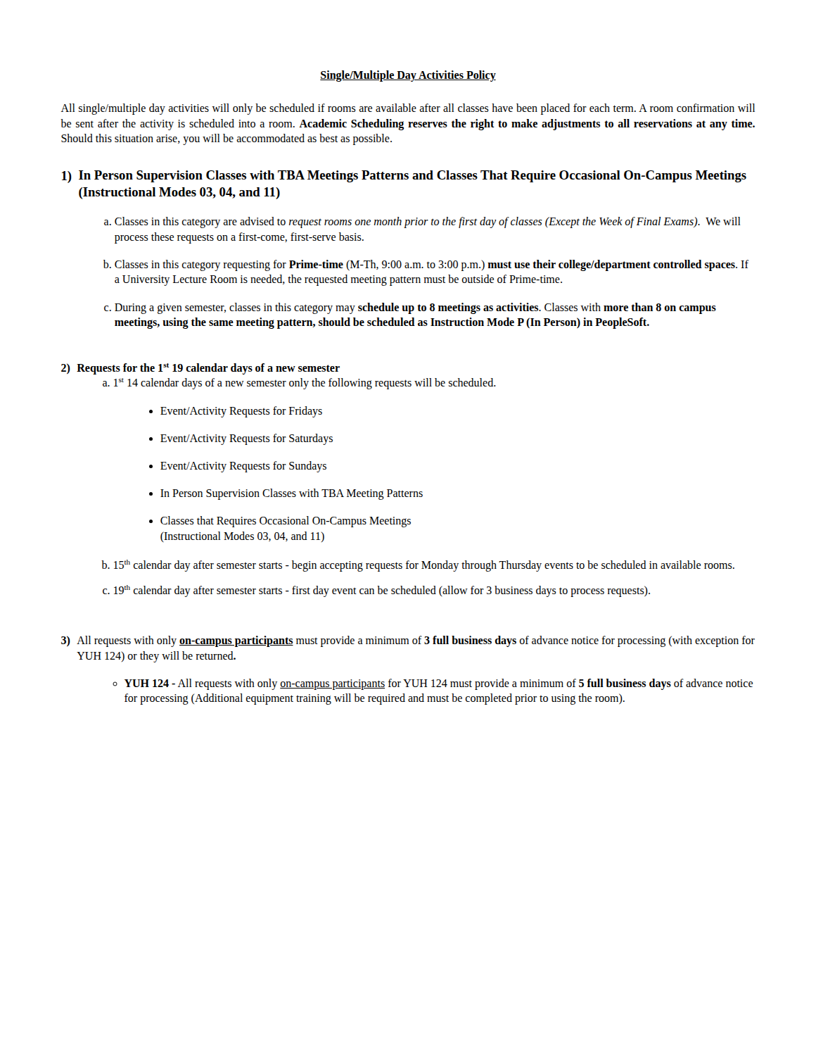Single/Multiple Day Activities Policy
All single/multiple day activities will only be scheduled if rooms are available after all classes have been placed for each term. A room confirmation will be sent after the activity is scheduled into a room. Academic Scheduling reserves the right to make adjustments to all reservations at any time. Should this situation arise, you will be accommodated as best as possible.
1)
In Person Supervision Classes with TBA Meetings Patterns and Classes That Require Occasional On-Campus Meetings (Instructional Modes 03, 04, and 11)
Classes in this category are advised to request rooms one month prior to the first day of classes (Except the Week of Final Exams). We will process these requests on a first-come, first-serve basis.
Classes in this category requesting for Prime-time (M-Th, 9:00 a.m. to 3:00 p.m.) must use their college/department controlled spaces. If a University Lecture Room is needed, the requested meeting pattern must be outside of Prime-time.
During a given semester, classes in this category may schedule up to 8 meetings as activities. Classes with more than 8 on campus meetings, using the same meeting pattern, should be scheduled as Instruction Mode P (In Person) in PeopleSoft.
2)
Requests for the 1st 19 calendar days of a new semester
1st 14 calendar days of a new semester only the following requests will be scheduled.
Event/Activity Requests for Fridays
Event/Activity Requests for Saturdays
Event/Activity Requests for Sundays
In Person Supervision Classes with TBA Meeting Patterns
Classes that Requires Occasional On-Campus Meetings
(Instructional Modes 03, 04, and 11)
15th calendar day after semester starts - begin accepting requests for Monday through Thursday events to be scheduled in available rooms.
19th calendar day after semester starts - first day event can be scheduled (allow for 3 business days to process requests).
3)
All requests with only on-campus participants must provide a minimum of 3 full business days of advance notice for processing (with exception for YUH 124) or they will be returned.
YUH 124 - All requests with only on-campus participants for YUH 124 must provide a minimum of 5 full business days of advance notice for processing (Additional equipment training will be required and must be completed prior to using the room).